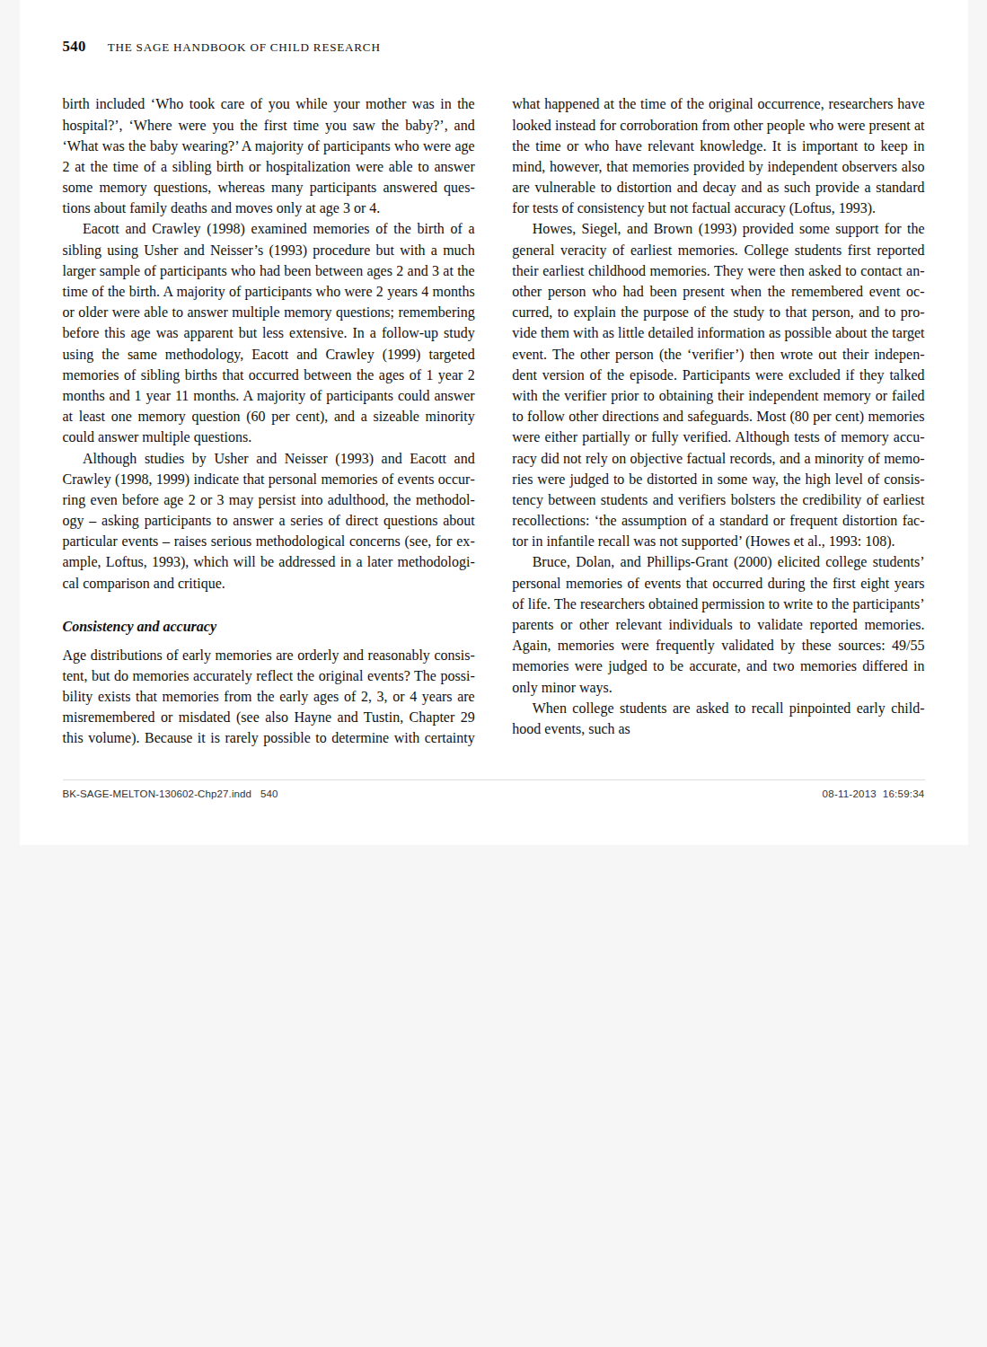540 The SAGE Handbook of Child Research
birth included ‘Who took care of you while your mother was in the hospital?’, ‘Where were you the first time you saw the baby?’, and ‘What was the baby wearing?’ A majority of participants who were age 2 at the time of a sibling birth or hospitalization were able to answer some memory questions, whereas many participants answered questions about family deaths and moves only at age 3 or 4.
Eacott and Crawley (1998) examined memories of the birth of a sibling using Usher and Neisser’s (1993) procedure but with a much larger sample of participants who had been between ages 2 and 3 at the time of the birth. A majority of participants who were 2 years 4 months or older were able to answer multiple memory questions; remembering before this age was apparent but less extensive. In a follow-up study using the same methodology, Eacott and Crawley (1999) targeted memories of sibling births that occurred between the ages of 1 year 2 months and 1 year 11 months. A majority of participants could answer at least one memory question (60 per cent), and a sizeable minority could answer multiple questions.
Although studies by Usher and Neisser (1993) and Eacott and Crawley (1998, 1999) indicate that personal memories of events occurring even before age 2 or 3 may persist into adulthood, the methodology – asking participants to answer a series of direct questions about particular events – raises serious methodological concerns (see, for example, Loftus, 1993), which will be addressed in a later methodological comparison and critique.
Consistency and accuracy
Age distributions of early memories are orderly and reasonably consistent, but do memories accurately reflect the original events? The possibility exists that memories from the early ages of 2, 3, or 4 years are misremembered or misdated (see also Hayne and Tustin, Chapter 29 this volume). Because it is rarely possible to determine with certainty what happened at the time of the original occurrence, researchers have looked instead for corroboration from other people who were present at the time or who have relevant knowledge. It is important to keep in mind, however, that memories provided by independent observers also are vulnerable to distortion and decay and as such provide a standard for tests of consistency but not factual accuracy (Loftus, 1993).
Howes, Siegel, and Brown (1993) provided some support for the general veracity of earliest memories. College students first reported their earliest childhood memories. They were then asked to contact another person who had been present when the remembered event occurred, to explain the purpose of the study to that person, and to provide them with as little detailed information as possible about the target event. The other person (the ‘verifier’) then wrote out their independent version of the episode. Participants were excluded if they talked with the verifier prior to obtaining their independent memory or failed to follow other directions and safeguards. Most (80 per cent) memories were either partially or fully verified. Although tests of memory accuracy did not rely on objective factual records, and a minority of memories were judged to be distorted in some way, the high level of consistency between students and verifiers bolsters the credibility of earliest recollections: ‘the assumption of a standard or frequent distortion factor in infantile recall was not supported’ (Howes et al., 1993: 108).
Bruce, Dolan, and Phillips-Grant (2000) elicited college students’ personal memories of events that occurred during the first eight years of life. The researchers obtained permission to write to the participants’ parents or other relevant individuals to validate reported memories. Again, memories were frequently validated by these sources: 49/55 memories were judged to be accurate, and two memories differed in only minor ways.
When college students are asked to recall pinpointed early childhood events, such as
BK-SAGE-MELTON-130602-Chp27.indd 540 08-11-2013 16:59:34